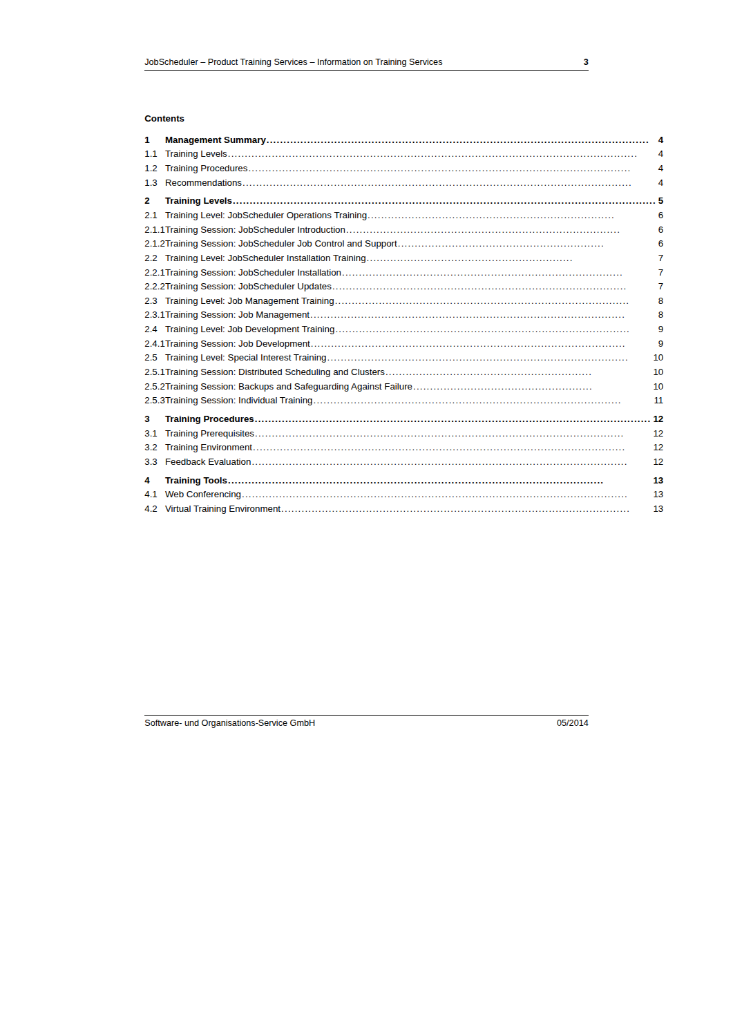JobScheduler – Product Training Services – Information on Training Services
3
Contents
| 1 | Management Summary ................................................................................................................. 4 |
| 1.1 | Training Levels ......................................................................................................................... 4 |
| 1.2 | Training Procedures ................................................................................................................. 4 |
| 1.3 | Recommendations ................................................................................................................... 4 |
| 2 | Training Levels ............................................................................................................................. 5 |
| 2.1 | Training Level: JobScheduler Operations Training ......................................................................... 6 |
| 2.1.1 | Training Session: JobScheduler Introduction ................................................................................. 6 |
| 2.1.2 | Training Session: JobScheduler Job Control and Support ............................................................. 6 |
| 2.2 | Training Level: JobScheduler Installation Training ............................................................. 7 |
| 2.2.1 | Training Session: JobScheduler Installation ................................................................................... 7 |
| 2.2.2 | Training Session: JobScheduler Updates ....................................................................................... 7 |
| 2.3 | Training Level: Job Management Training ....................................................................................... 8 |
| 2.3.1 | Training Session: Job Management ............................................................................................. 8 |
| 2.4 | Training Level: Job Development Training ....................................................................................... 9 |
| 2.4.1 | Training Session: Job Development ............................................................................................. 9 |
| 2.5 | Training Level: Special Interest Training ......................................................................................... 10 |
| 2.5.1 | Training Session: Distributed Scheduling and Clusters ............................................................. 10 |
| 2.5.2 | Training Session: Backups and Safeguarding Against Failure ..................................................... 10 |
| 2.5.3 | Training Session: Individual Training ........................................................................................... 11 |
| 3 | Training Procedures ..................................................................................................................... 12 |
| 3.1 | Training Prerequisites ............................................................................................................. 12 |
| 3.2 | Training Environment .............................................................................................................. 12 |
| 3.3 | Feedback Evaluation ............................................................................................................... 12 |
| 4 | Training Tools ............................................................................................................... 13 |
| 4.1 | Web Conferencing .................................................................................................................. 13 |
| 4.2 | Virtual Training Environment ....................................................................................................... 13 |
Software- und Organisations-Service GmbH
05/2014